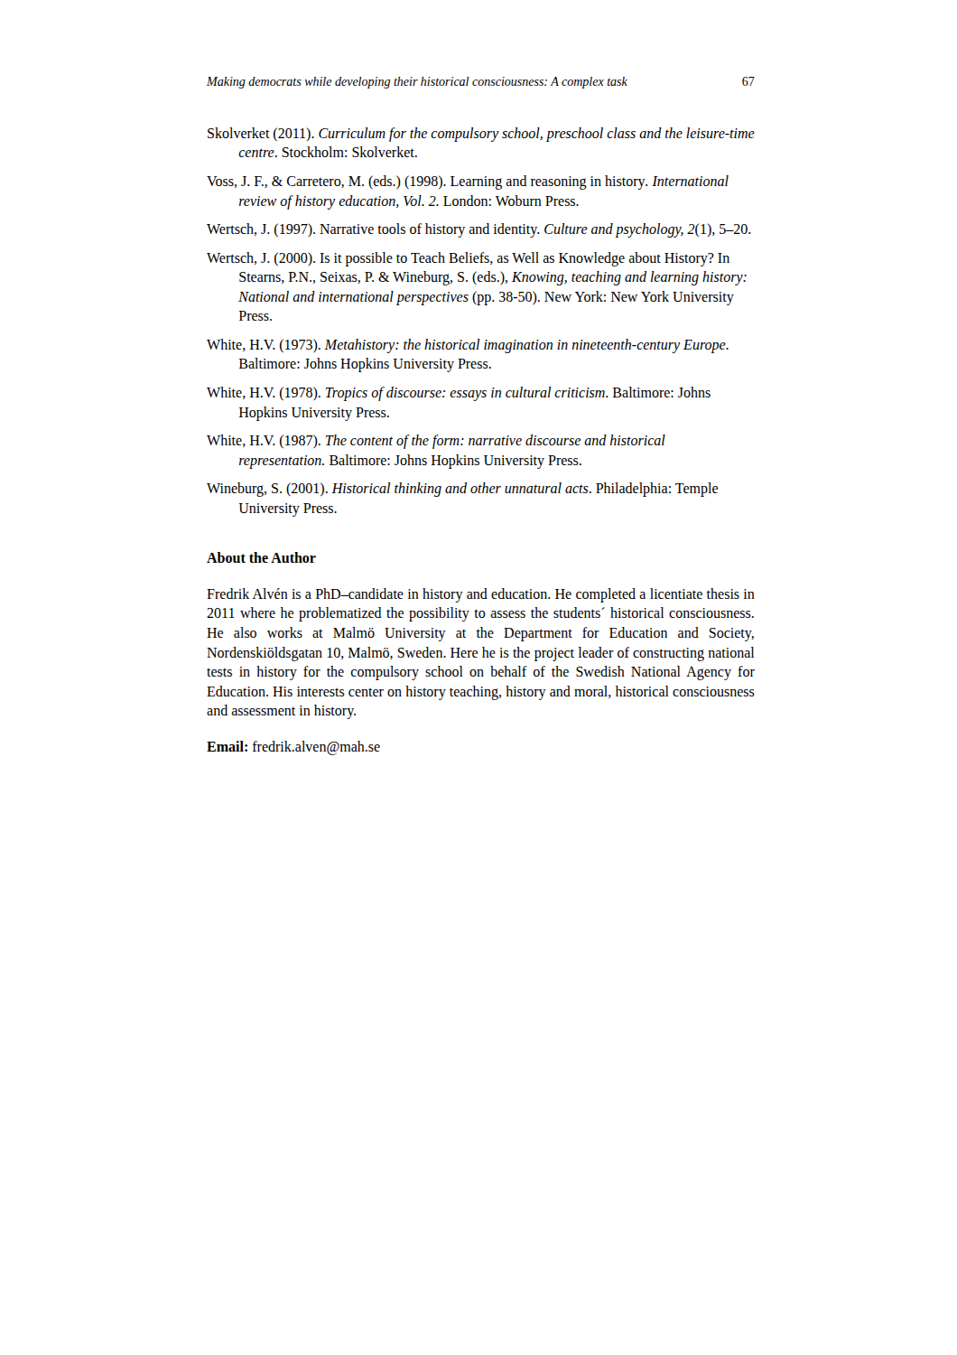Making democrats while developing their historical consciousness: A complex task 67
Skolverket (2011). Curriculum for the compulsory school, preschool class and the leisure-time centre. Stockholm: Skolverket.
Voss, J. F., & Carretero, M. (eds.) (1998). Learning and reasoning in history. International review of history education, Vol. 2. London: Woburn Press.
Wertsch, J. (1997). Narrative tools of history and identity. Culture and psychology, 2(1), 5–20.
Wertsch, J. (2000). Is it possible to Teach Beliefs, as Well as Knowledge about History? In Stearns, P.N., Seixas, P. & Wineburg, S. (eds.), Knowing, teaching and learning history: National and international perspectives (pp. 38-50). New York: New York University Press.
White, H.V. (1973). Metahistory: the historical imagination in nineteenth-century Europe. Baltimore: Johns Hopkins University Press.
White, H.V. (1978). Tropics of discourse: essays in cultural criticism. Baltimore: Johns Hopkins University Press.
White, H.V. (1987). The content of the form: narrative discourse and historical representation. Baltimore: Johns Hopkins University Press.
Wineburg, S. (2001). Historical thinking and other unnatural acts. Philadelphia: Temple University Press.
About the Author
Fredrik Alvén is a PhD–candidate in history and education. He completed a licentiate thesis in 2011 where he problematized the possibility to assess the students´ historical consciousness. He also works at Malmö University at the Department for Education and Society, Nordenskiöldsgatan 10, Malmö, Sweden. Here he is the project leader of constructing national tests in history for the compulsory school on behalf of the Swedish National Agency for Education. His interests center on history teaching, history and moral, historical consciousness and assessment in history.
Email: fredrik.alven@mah.se